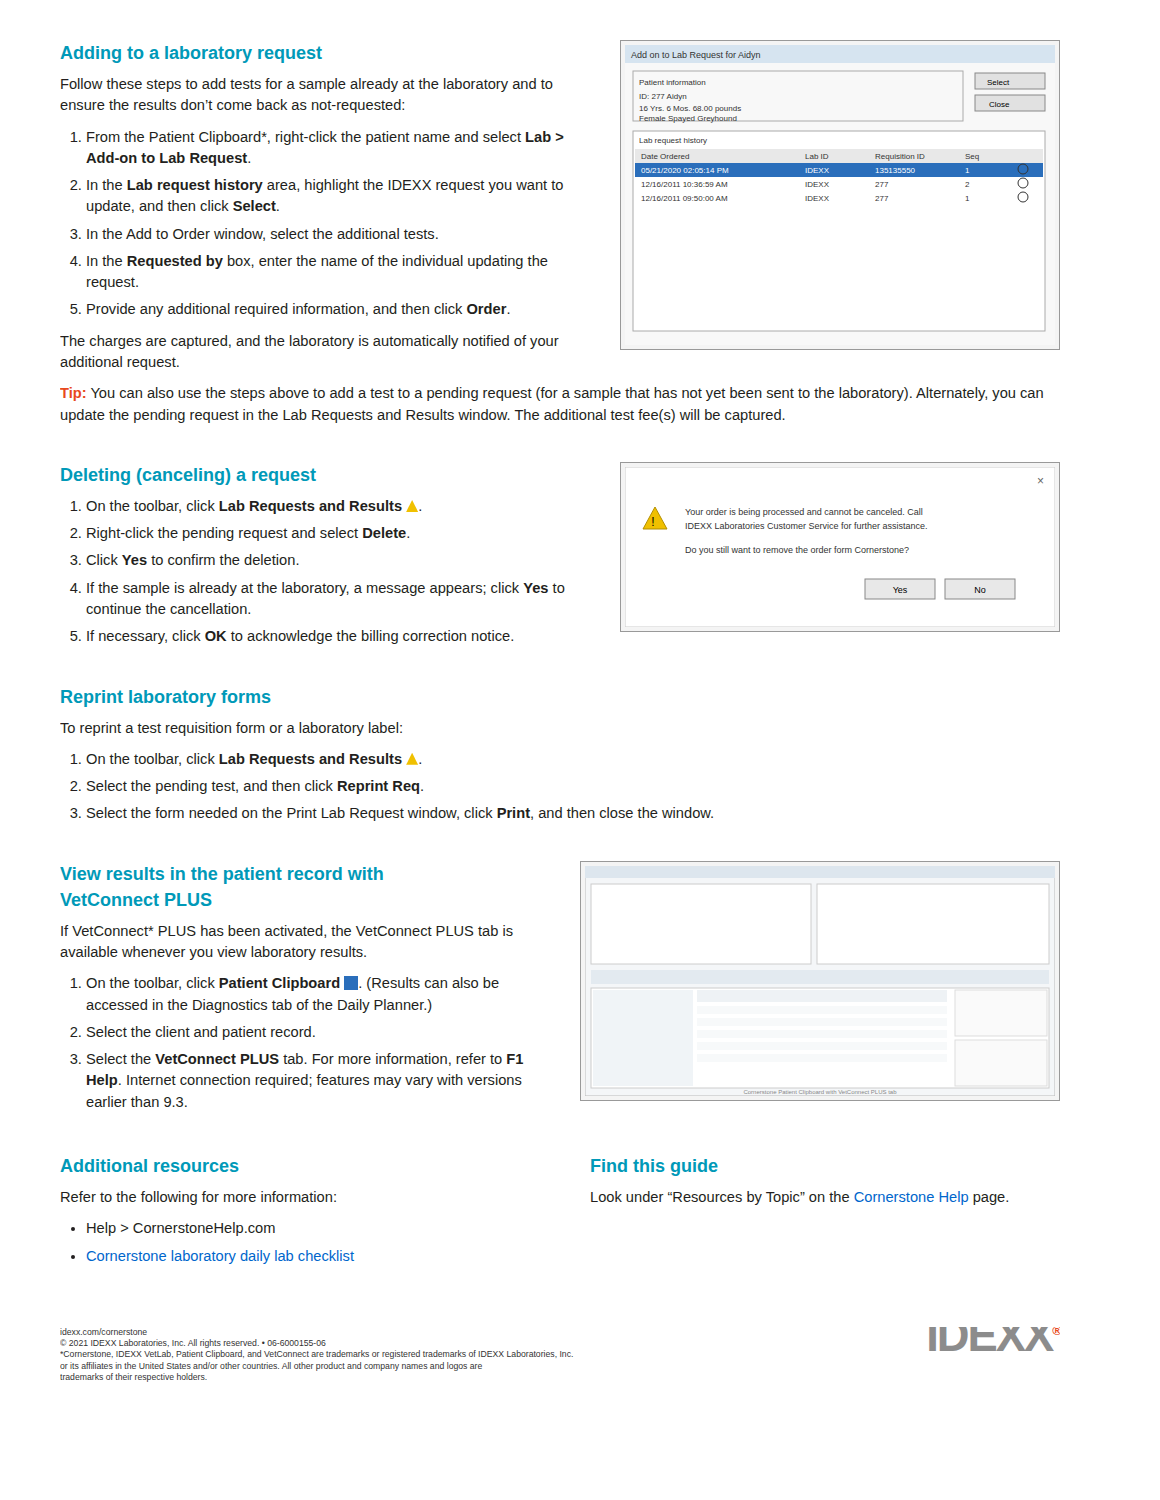Adding to a laboratory request
Follow these steps to add tests for a sample already at the laboratory and to ensure the results don’t come back as not-requested:
From the Patient Clipboard*, right-click the patient name and select Lab > Add-on to Lab Request.
In the Lab request history area, highlight the IDEXX request you want to update, and then click Select.
In the Add to Order window, select the additional tests.
In the Requested by box, enter the name of the individual updating the request.
Provide any additional required information, and then click Order.
The charges are captured, and the laboratory is automatically notified of your additional request.
Tip: You can also use the steps above to add a test to a pending request (for a sample that has not yet been sent to the laboratory). Alternately, you can update the pending request in the Lab Requests and Results window. The additional test fee(s) will be captured.
Deleting (canceling) a request
On the toolbar, click Lab Requests and Results .
Right-click the pending request and select Delete.
Click Yes to confirm the deletion.
If the sample is already at the laboratory, a message appears; click Yes to continue the cancellation.
If necessary, click OK to acknowledge the billing correction notice.
Reprint laboratory forms
To reprint a test requisition form or a laboratory label:
On the toolbar, click Lab Requests and Results .
Select the pending test, and then click Reprint Req.
Select the form needed on the Print Lab Request window, click Print, and then close the window.
View results in the patient record with
VetConnect PLUS
If VetConnect* PLUS has been activated, the VetConnect PLUS tab is available whenever you view laboratory results.
On the toolbar, click Patient Clipboard . (Results can also be accessed in the Diagnostics tab of the Daily Planner.)
Select the client and patient record.
Select the VetConnect PLUS tab. For more information, refer to F1 Help. Internet connection required; features may vary with versions earlier than 9.3.
Additional resources
Refer to the following for more information:
Help > CornerstoneHelp.com
Cornerstone laboratory daily lab checklist
Find this guide
Look under “Resources by Topic” on the Cornerstone Help page.
IDEXX®
idexx.com/cornerstone
© 2021 IDEXX Laboratories, Inc. All rights reserved. • 06-6000155-06
*Cornerstone, IDEXX VetLab, Patient Clipboard, and VetConnect are trademarks or registered trademarks of IDEXX Laboratories, Inc.
or its affiliates in the United States and/or other countries. All other product and company names and logos are
trademarks of their respective holders.